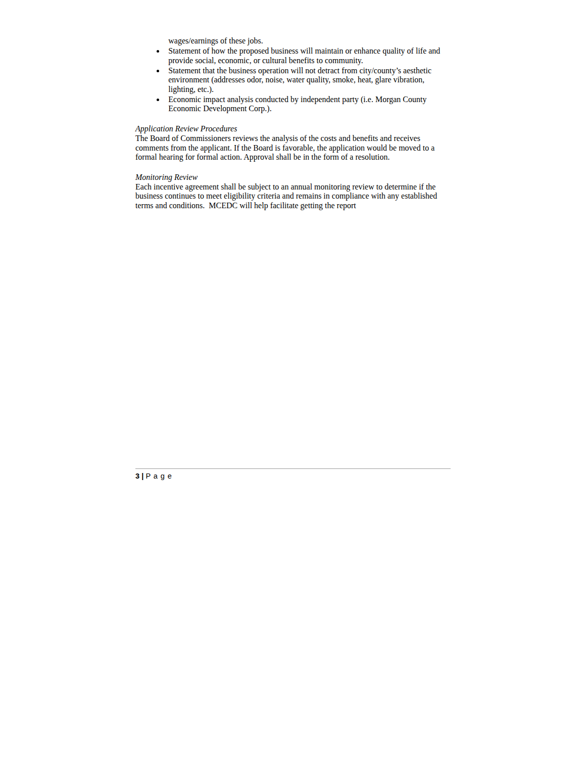wages/earnings of these jobs.
Statement of how the proposed business will maintain or enhance quality of life and provide social, economic, or cultural benefits to community.
Statement that the business operation will not detract from city/county’s aesthetic environment (addresses odor, noise, water quality, smoke, heat, glare vibration, lighting, etc.).
Economic impact analysis conducted by independent party (i.e. Morgan County Economic Development Corp.).
Application Review Procedures
The Board of Commissioners reviews the analysis of the costs and benefits and receives comments from the applicant. If the Board is favorable, the application would be moved to a formal hearing for formal action. Approval shall be in the form of a resolution.
Monitoring Review
Each incentive agreement shall be subject to an annual monitoring review to determine if the business continues to meet eligibility criteria and remains in compliance with any established terms and conditions. MCEDC will help facilitate getting the report
3 | P a g e